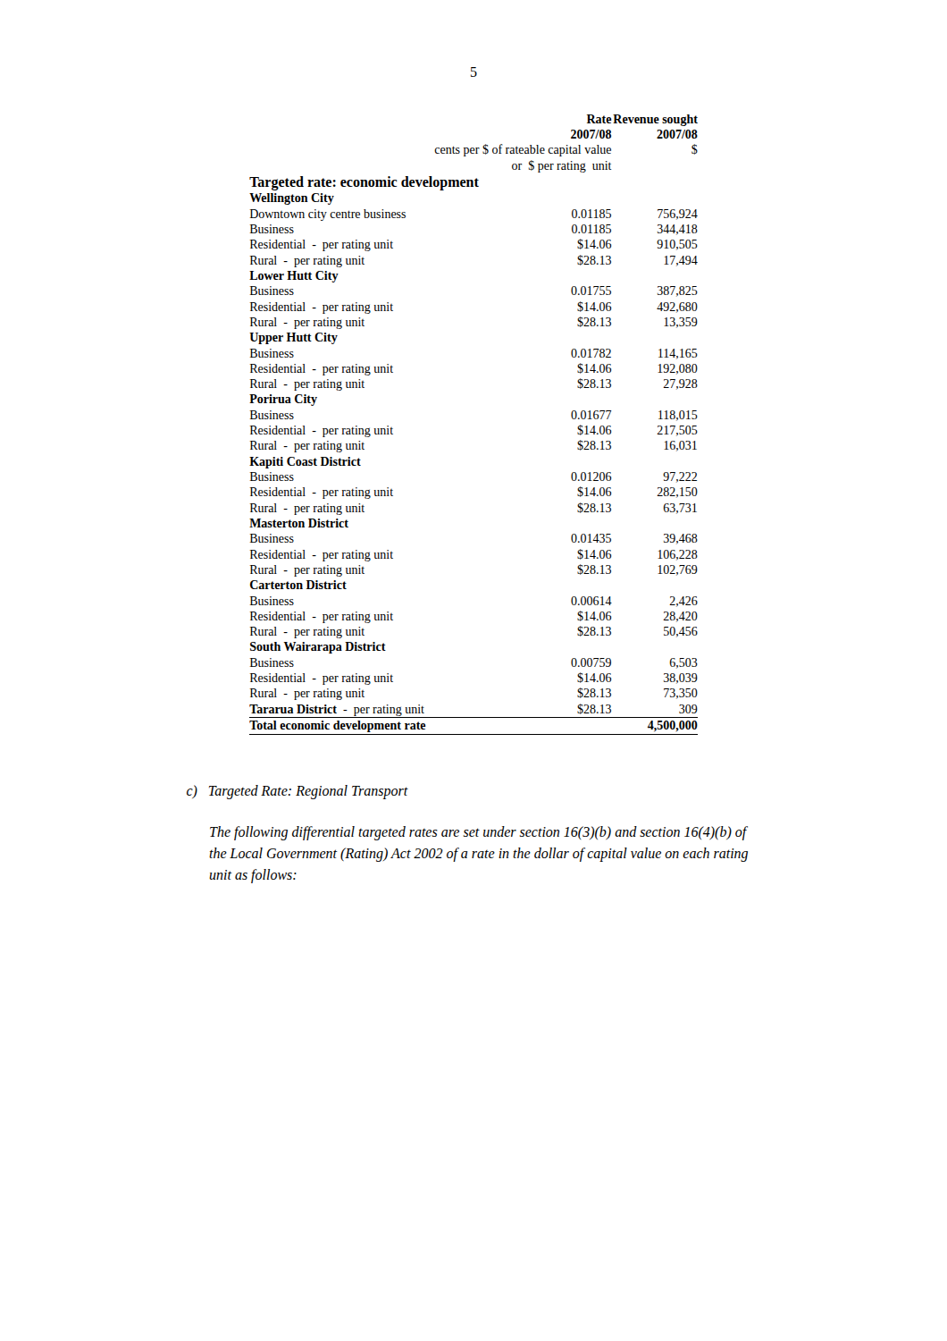5
| | Rate | Revenue sought |
| | 2007/08 | 2007/08 |
| | cents per $ of rateable capital value | $ |
| | or $ per rating unit | |
| Targeted rate: economic development |
| Wellington City | | |
| Downtown city centre business | 0.01185 | 756,924 |
| Business | 0.01185 | 344,418 |
| Residential - per rating unit | $14.06 | 910,505 |
| Rural - per rating unit | $28.13 | 17,494 |
| Lower Hutt City | | |
| Business | 0.01755 | 387,825 |
| Residential - per rating unit | $14.06 | 492,680 |
| Rural - per rating unit | $28.13 | 13,359 |
| Upper Hutt City | | |
| Business | 0.01782 | 114,165 |
| Residential - per rating unit | $14.06 | 192,080 |
| Rural - per rating unit | $28.13 | 27,928 |
| Porirua City | | |
| Business | 0.01677 | 118,015 |
| Residential - per rating unit | $14.06 | 217,505 |
| Rural - per rating unit | $28.13 | 16,031 |
| Kapiti Coast District | | |
| Business | 0.01206 | 97,222 |
| Residential - per rating unit | $14.06 | 282,150 |
| Rural - per rating unit | $28.13 | 63,731 |
| Masterton District | | |
| Business | 0.01435 | 39,468 |
| Residential - per rating unit | $14.06 | 106,228 |
| Rural - per rating unit | $28.13 | 102,769 |
| Carterton District | | |
| Business | 0.00614 | 2,426 |
| Residential - per rating unit | $14.06 | 28,420 |
| Rural - per rating unit | $28.13 | 50,456 |
| South Wairarapa District | | |
| Business | 0.00759 | 6,503 |
| Residential - per rating unit | $14.06 | 38,039 |
| Rural - per rating unit | $28.13 | 73,350 |
| Tararua District - per rating unit | $28.13 | 309 |
| Total economic development rate | | 4,500,000 |
c) Targeted Rate: Regional Transport
The following differential targeted rates are set under section 16(3)(b) and section 16(4)(b) of the Local Government (Rating) Act 2002 of a rate in the dollar of capital value on each rating unit as follows: